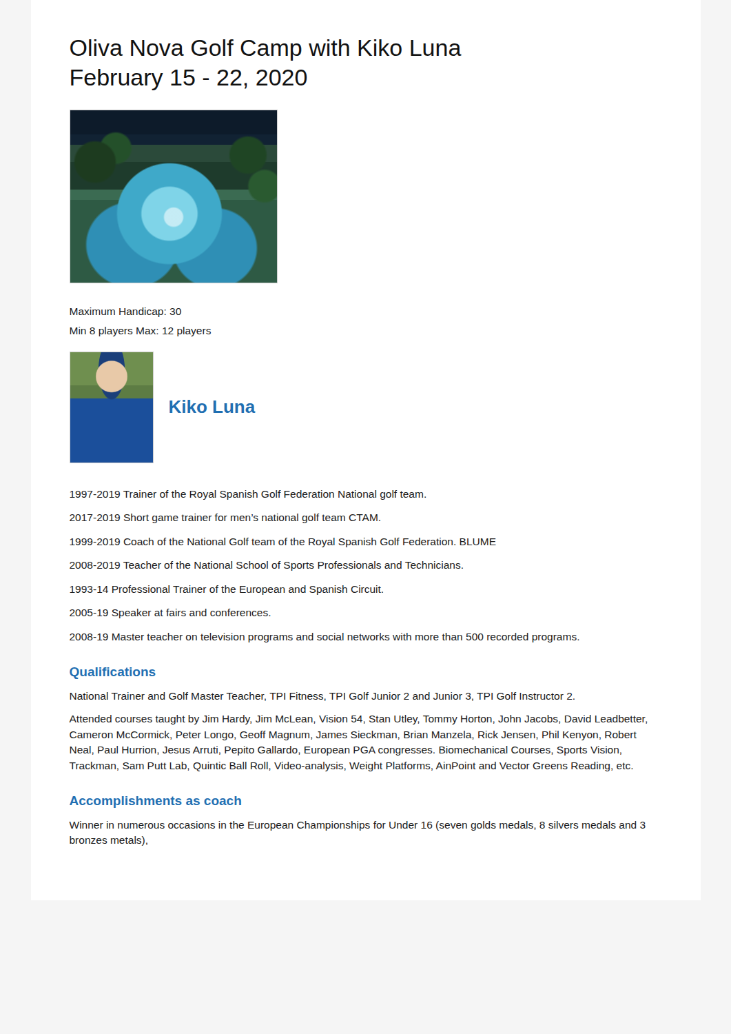Oliva Nova Golf Camp with Kiko Luna
February 15 - 22, 2020
Maximum Handicap: 30
Min 8 players Max: 12 players
Kiko Luna
1997-2019 Trainer of the Royal Spanish Golf Federation National golf team.
2017-2019 Short game trainer for men’s national golf team CTAM.
1999-2019 Coach of the National Golf team of the Royal Spanish Golf Federation. BLUME
2008-2019 Teacher of the National School of Sports Professionals and Technicians.
1993-14 Professional Trainer of the European and Spanish Circuit.
2005-19 Speaker at fairs and conferences.
2008-19 Master teacher on television programs and social networks with more than 500 recorded programs.
Qualifications
National Trainer and Golf Master Teacher, TPI Fitness, TPI Golf Junior 2 and Junior 3, TPI Golf Instructor 2.
Attended courses taught by Jim Hardy, Jim McLean, Vision 54, Stan Utley, Tommy Horton, John Jacobs, David Leadbetter, Cameron McCormick, Peter Longo, Geoff Magnum, James Sieckman, Brian Manzela, Rick Jensen, Phil Kenyon, Robert Neal, Paul Hurrion, Jesus Arruti, Pepito Gallardo, European PGA congresses. Biomechanical Courses, Sports Vision, Trackman, Sam Putt Lab, Quintic Ball Roll, Video-analysis, Weight Platforms, AinPoint and Vector Greens Reading, etc.
Accomplishments as coach
Winner in numerous occasions in the European Championships for Under 16 (seven golds medals, 8 silvers medals and 3 bronzes metals),